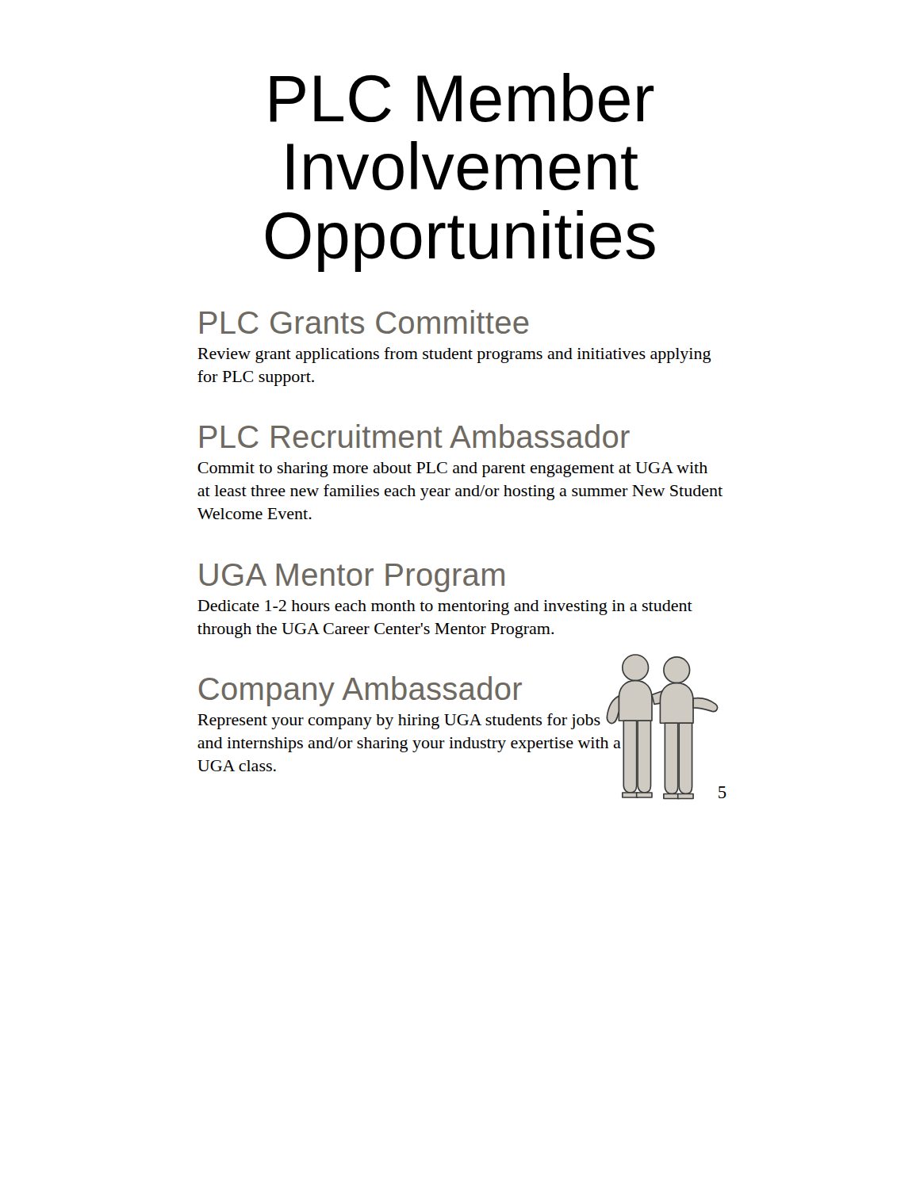PLC Member Involvement Opportunities
PLC Grants Committee
Review grant applications from student programs and initiatives applying for PLC support.
PLC Recruitment Ambassador
Commit to sharing more about PLC and parent engagement at UGA with at least three new families each year and/or hosting a summer New Student Welcome Event.
UGA Mentor Program
Dedicate 1-2 hours each month to mentoring and investing in a student through the UGA Career Center's Mentor Program.
Company Ambassador
Represent your company by hiring UGA students for jobs and internships and/or sharing your industry expertise with a UGA class.
5